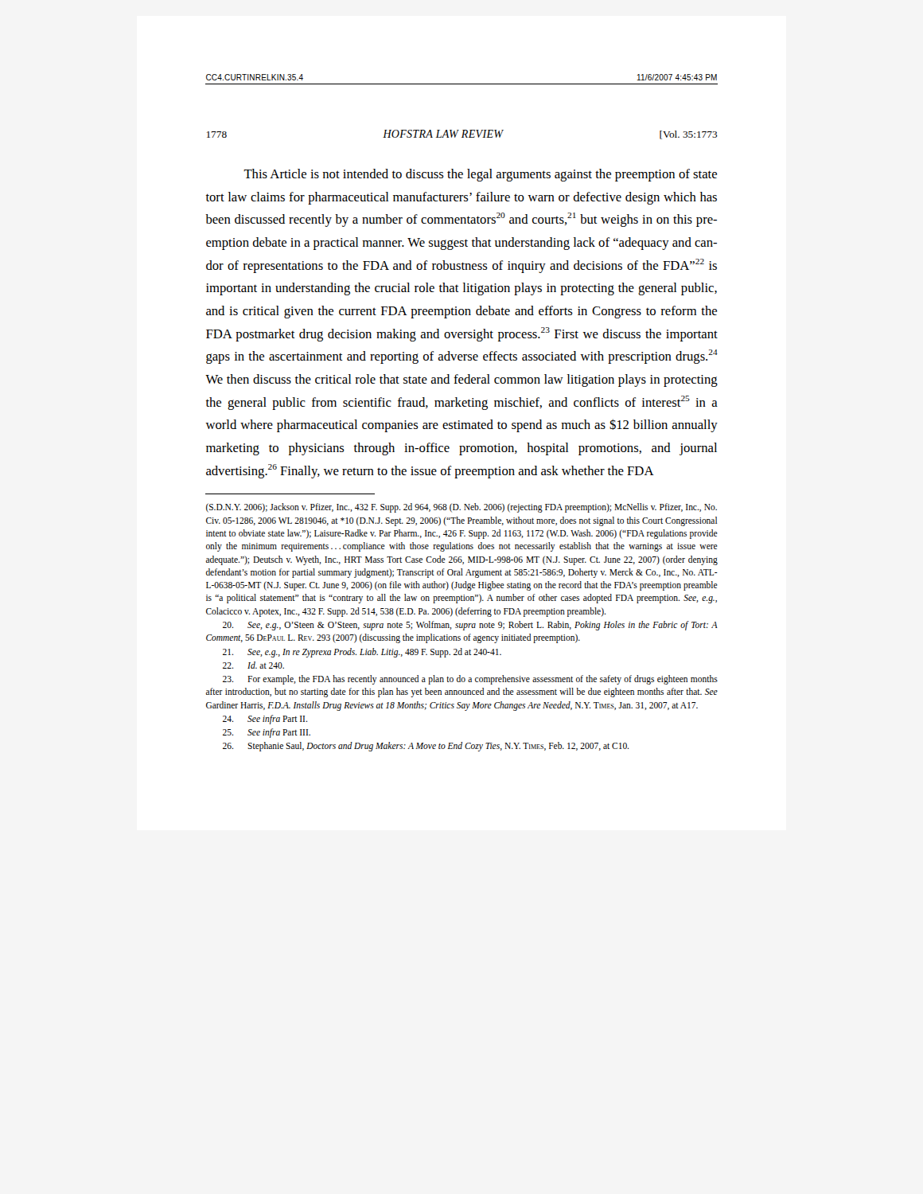CC4.CURTINRELKIN.35.4 11/6/2007 4:45:43 PM
1778 HOFSTRA LAW REVIEW [Vol. 35:1773
This Article is not intended to discuss the legal arguments against the preemption of state tort law claims for pharmaceutical manufacturers’ failure to warn or defective design which has been discussed recently by a number of commentators20 and courts,21 but weighs in on this preemption debate in a practical manner. We suggest that understanding lack of “adequacy and candor of representations to the FDA and of robustness of inquiry and decisions of the FDA”22 is important in understanding the crucial role that litigation plays in protecting the general public, and is critical given the current FDA preemption debate and efforts in Congress to reform the FDA postmarket drug decision making and oversight process.23 First we discuss the important gaps in the ascertainment and reporting of adverse effects associated with prescription drugs.24 We then discuss the critical role that state and federal common law litigation plays in protecting the general public from scientific fraud, marketing mischief, and conflicts of interest25 in a world where pharmaceutical companies are estimated to spend as much as $12 billion annually marketing to physicians through in-office promotion, hospital promotions, and journal advertising.26 Finally, we return to the issue of preemption and ask whether the FDA
(S.D.N.Y. 2006); Jackson v. Pfizer, Inc., 432 F. Supp. 2d 964, 968 (D. Neb. 2006) (rejecting FDA preemption); McNellis v. Pfizer, Inc., No. Civ. 05-1286, 2006 WL 2819046, at *10 (D.N.J. Sept. 29, 2006) (“The Preamble, without more, does not signal to this Court Congressional intent to obviate state law.”); Laisure-Radke v. Par Pharm., Inc., 426 F. Supp. 2d 1163, 1172 (W.D. Wash. 2006) (“FDA regulations provide only the minimum requirements . . . compliance with those regulations does not necessarily establish that the warnings at issue were adequate.”); Deutsch v. Wyeth, Inc., HRT Mass Tort Case Code 266, MID-L-998-06 MT (N.J. Super. Ct. June 22, 2007) (order denying defendant’s motion for partial summary judgment); Transcript of Oral Argument at 585:21-586:9, Doherty v. Merck & Co., Inc., No. ATL-L-0638-05-MT (N.J. Super. Ct. June 9, 2006) (on file with author) (Judge Higbee stating on the record that the FDA’s preemption preamble is “a political statement” that is “contrary to all the law on preemption”). A number of other cases adopted FDA preemption. See, e.g., Colacicco v. Apotex, Inc., 432 F. Supp. 2d 514, 538 (E.D. Pa. 2006) (deferring to FDA preemption preamble).
20. See, e.g., O’Steen & O’Steen, supra note 5; Wolfman, supra note 9; Robert L. Rabin, Poking Holes in the Fabric of Tort: A Comment, 56 DePaul L. Rev. 293 (2007) (discussing the implications of agency initiated preemption).
21. See, e.g., In re Zyprexa Prods. Liab. Litig., 489 F. Supp. 2d at 240-41.
22. Id. at 240.
23. For example, the FDA has recently announced a plan to do a comprehensive assessment of the safety of drugs eighteen months after introduction, but no starting date for this plan has yet been announced and the assessment will be due eighteen months after that. See Gardiner Harris, F.D.A. Installs Drug Reviews at 18 Months; Critics Say More Changes Are Needed, N.Y. Times, Jan. 31, 2007, at A17.
24. See infra Part II.
25. See infra Part III.
26. Stephanie Saul, Doctors and Drug Makers: A Move to End Cozy Ties, N.Y. Times, Feb. 12, 2007, at C10.